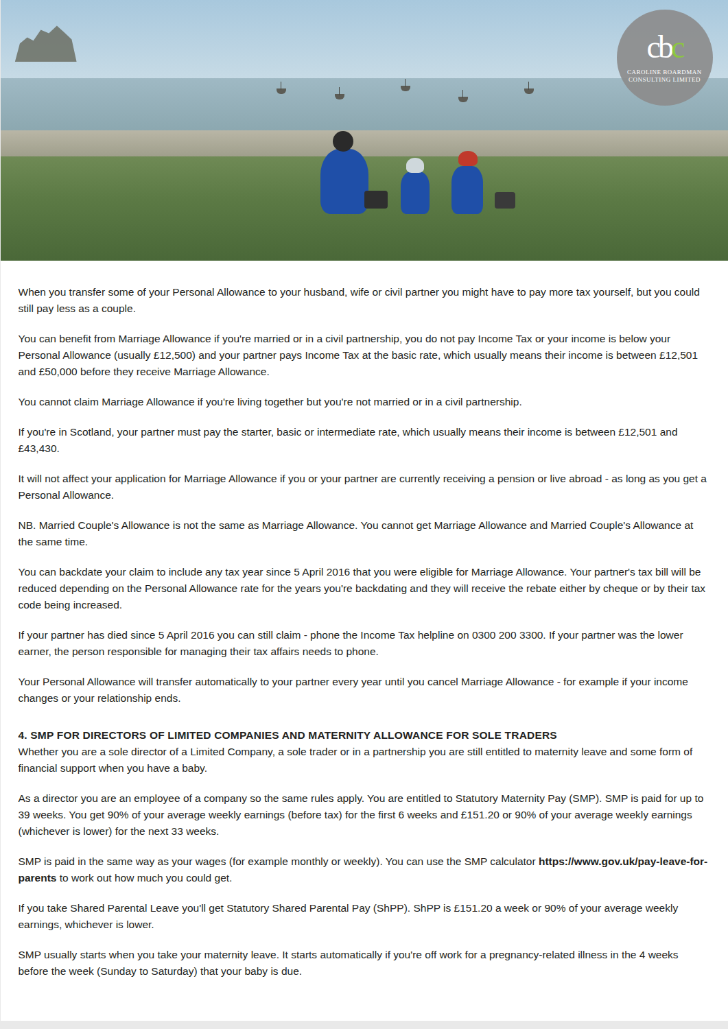cbc
Caroline Boardman
Consulting Limited
When you transfer some of your Personal Allowance to your husband, wife or civil partner you might have to pay more tax yourself, but you could still pay less as a couple.
You can benefit from Marriage Allowance if you're married or in a civil partnership, you do not pay Income Tax or your income is below your Personal Allowance (usually £12,500) and your partner pays Income Tax at the basic rate, which usually means their income is between £12,501 and £50,000 before they receive Marriage Allowance.
You cannot claim Marriage Allowance if you're living together but you're not married or in a civil partnership.
If you're in Scotland, your partner must pay the starter, basic or intermediate rate, which usually means their income is between £12,501 and £43,430.
It will not affect your application for Marriage Allowance if you or your partner are currently receiving a pension or live abroad - as long as you get a Personal Allowance.
NB. Married Couple's Allowance is not the same as Marriage Allowance. You cannot get Marriage Allowance and Married Couple's Allowance at the same time.
You can backdate your claim to include any tax year since 5 April 2016 that you were eligible for Marriage Allowance. Your partner's tax bill will be reduced depending on the Personal Allowance rate for the years you're backdating and they will receive the rebate either by cheque or by their tax code being increased.
If your partner has died since 5 April 2016 you can still claim - phone the Income Tax helpline on 0300 200 3300. If your partner was the lower earner, the person responsible for managing their tax affairs needs to phone.
Your Personal Allowance will transfer automatically to your partner every year until you cancel Marriage Allowance - for example if your income changes or your relationship ends.
4. SMP for directors of limited companies and maternity allowance for sole traders
Whether you are a sole director of a Limited Company, a sole trader or in a partnership you are still entitled to maternity leave and some form of financial support when you have a baby.
As a director you are an employee of a company so the same rules apply. You are entitled to Statutory Maternity Pay (SMP). SMP is paid for up to 39 weeks. You get 90% of your average weekly earnings (before tax) for the first 6 weeks and £151.20 or 90% of your average weekly earnings (whichever is lower) for the next 33 weeks.
SMP is paid in the same way as your wages (for example monthly or weekly). You can use the SMP calculator https://www.gov.uk/pay-leave-for-parents to work out how much you could get.
If you take Shared Parental Leave you'll get Statutory Shared Parental Pay (ShPP). ShPP is £151.20 a week or 90% of your average weekly earnings, whichever is lower.
SMP usually starts when you take your maternity leave. It starts automatically if you're off work for a pregnancy-related illness in the 4 weeks before the week (Sunday to Saturday) that your baby is due.